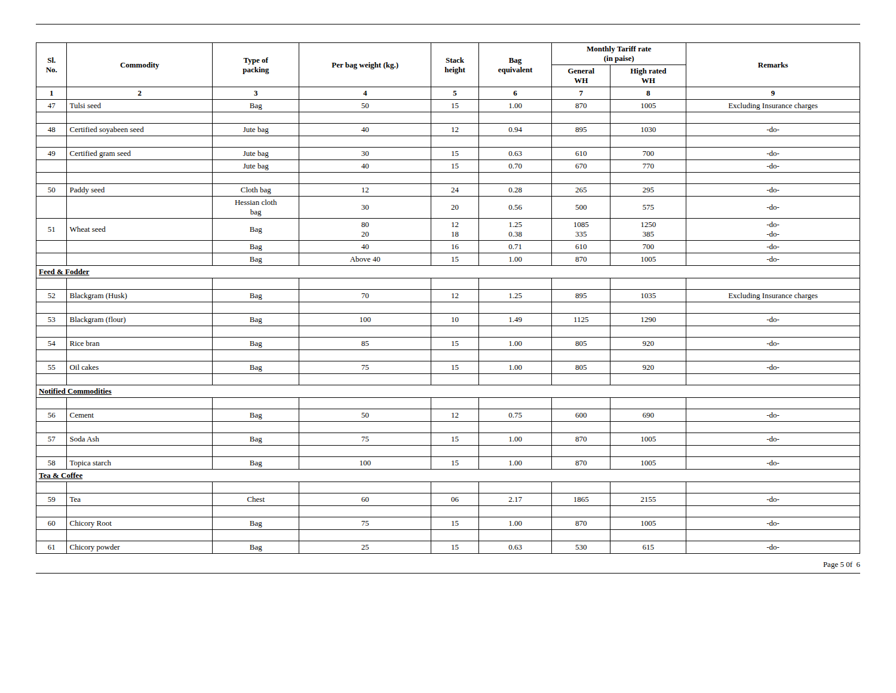| Sl. No. | Commodity | Type of packing | Per bag weight (kg.) | Stack height | Bag equivalent | Monthly Tariff rate (in paise) | Remarks |
| --- | --- | --- | --- | --- | --- | --- | --- |
| General WH | High rated WH |
| 1 | 2 | 3 | 4 | 5 | 6 | 7 | 8 | 9 |
| 47 | Tulsi seed | Bag | 50 | 15 | 1.00 | 870 | 1005 | Excluding Insurance charges |
| 48 | Certified soyabeen seed | Jute bag | 40 | 12 | 0.94 | 895 | 1030 | -do- |
| 49 | Certified gram seed | Jute bag | 30 | 15 | 0.63 | 610 | 700 | -do- |
| | | Jute bag | 40 | 15 | 0.70 | 670 | 770 | -do- |
| 50 | Paddy seed | Cloth bag | 12 | 24 | 0.28 | 265 | 295 | -do- |
| | | Hessian cloth bag | 30 | 20 | 0.56 | 500 | 575 | -do- |
| 51 | Wheat seed | Bag | 80 20 | 12 18 | 1.25 0.38 | 1085 335 | 1250 385 | -do- -do- |
| | | Bag | 40 | 16 | 0.71 | 610 | 700 | -do- |
| | | Bag | Above 40 | 15 | 1.00 | 870 | 1005 | -do- |
| Feed & Fodder |
| 52 | Blackgram (Husk) | Bag | 70 | 12 | 1.25 | 895 | 1035 | Excluding Insurance charges |
| 53 | Blackgram (flour) | Bag | 100 | 10 | 1.49 | 1125 | 1290 | -do- |
| 54 | Rice bran | Bag | 85 | 15 | 1.00 | 805 | 920 | -do- |
| 55 | Oil cakes | Bag | 75 | 15 | 1.00 | 805 | 920 | -do- |
| Notified Commodities |
| 56 | Cement | Bag | 50 | 12 | 0.75 | 600 | 690 | -do- |
| 57 | Soda Ash | Bag | 75 | 15 | 1.00 | 870 | 1005 | -do- |
| 58 | Topica starch | Bag | 100 | 15 | 1.00 | 870 | 1005 | -do- |
| Tea & Coffee |
| 59 | Tea | Chest | 60 | 06 | 2.17 | 1865 | 2155 | -do- |
| 60 | Chicory Root | Bag | 75 | 15 | 1.00 | 870 | 1005 | -do- |
| 61 | Chicory powder | Bag | 25 | 15 | 0.63 | 530 | 615 | -do- |
Page 5 0f 6